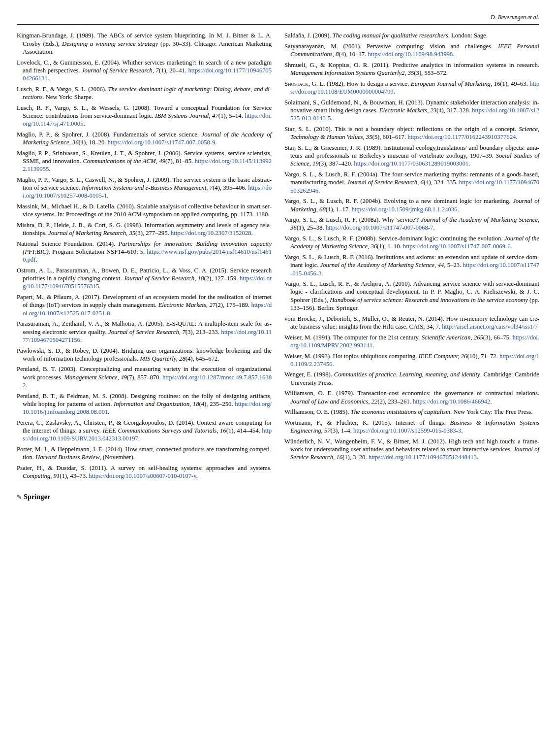D. Beverungen et al.
Kingman-Brundage, J. (1989). The ABCs of service system blueprinting. In M. J. Bitner & L. A. Crosby (Eds.), Designing a winning service strategy (pp. 30–33). Chicago: American Marketing Association.
Lovelock, C., & Gummesson, E. (2004). Whither services marketing?: In search of a new paradigm and fresh perspectives. Journal of Service Research, 7(1), 20–41. https://doi.org/10.1177/1094670504266131.
Lusch, R. F., & Vargo, S. L. (2006). The service-dominant logic of marketing: Dialog, debate, and directions. New York: Sharpe.
Lusch, R. F., Vargo, S. L., & Wessels, G. (2008). Toward a conceptual Foundation for Service Science: contributions from service-dominant logic. IBM Systems Journal, 47(1), 5–14. https://doi.org/10.1147/sj.471.0005.
Maglio, P. P., & Spohrer, J. (2008). Fundamentals of service science. Journal of the Academy of Marketing Science, 36(1), 18–20. https://doi.org/10.1007/s11747-007-0058-9.
Maglio, P. P., Srinivasan, S., Kreulen, J. T., & Spohrer, J. (2006). Service systems, service scientists, SSME, and innovation. Communications of the ACM, 49(7), 81–85. https://doi.org/10.1145/1139922.1139955.
Maglio, P. P., Vargo, S. L., Caswell, N., & Spohrer, J. (2009). The service system is the basic abstraction of service science. Information Systems and e-Business Management, 7(4), 395–406. https://doi.org/10.1007/s10257-008-0105-1.
Massink, M., Michael H., & D. Latella. (2010). Scalable analysis of collective behaviour in smart service systems. In: Proceedings of the 2010 ACM symposium on applied computing, pp. 1173–1180.
Mishra, D. P., Heide, J. B., & Cort, S. G. (1998). Information asymmetry and levels of agency relationships. Journal of Marketing Research, 35(3), 277–295. https://doi.org/10.2307/3152028.
National Science Foundation. (2014). Partnerships for innovation: Building innovation capacity (PFI:BIC). Program Solicitation NSF14–610: 5. https://www.nsf.gov/pubs/2014/nsf14610/nsf14610.pdf.
Ostrom, A. L., Parasuraman, A., Bowen, D. E., Patricio, L., & Voss, C. A. (2015). Service research priorities in a rapidly changing context. Journal of Service Research, 18(2), 127–159. https://doi.org/10.1177/1094670515576315.
Papert, M., & Pflaum, A. (2017). Development of an ecosystem model for the realization of internet of things (IoT) services in supply chain management. Electronic Markets, 27(2), 175–189. https://doi.org/10.1007/s12525-017-0251-8.
Parasuraman, A., Zeithaml, V. A., & Malhotra, A. (2005). E-S-QUAL: A multiple-item scale for assessing electronic service quality. Journal of Service Research, 7(3), 213–233. https://doi.org/10.1177/1094670504271156.
Pawlowski, S. D., & Robey, D. (2004). Bridging user organizations: knowledge brokering and the work of information technology professionals. MIS Quarterly, 28(4), 645–672.
Pentland, B. T. (2003). Conceptualizing and measuring variety in the execution of organizational work processes. Management Science, 49(7), 857–870. https://doi.org/10.1287/mnsc.49.7.857.16382.
Pentland, B. T., & Feldman, M. S. (2008). Designing routines: on the folly of designing artifacts, while hoping for patterns of action. Information and Organization, 18(4), 235–250. https://doi.org/10.1016/j.infoandorg.2008.08.001.
Perera, C., Zaslavsky, A., Christen, P., & Georgakopoulos, D. (2014). Context aware computing for the internet of things: a survey. IEEE Communications Surveys and Tutorials, 16(1), 414–454. https://doi.org/10.1109/SURV.2013.042313.00197.
Porter, M. J., & Heppelmann, J. E. (2014). How smart, connected products are transforming competition. Harvard Business Review, (November).
Psaier, H., & Dustdar, S. (2011). A survey on self-healing systems: approaches and systems. Computing, 91(1), 43–73. https://doi.org/10.1007/s00607-010-0107-y.
Saldaña, J. (2009). The coding manual for qualitative researchers. London: Sage.
Satyanarayanan, M. (2001). Pervasive computing: vision and challenges. IEEE Personal Communications, 8(4), 10–17. https://doi.org/10.1109/98.943998.
Shmueli, G., & Koppius, O. R. (2011). Predictive analytics in information systems in research. Management Information Systems Quarterly2, 35(3), 553–572.
Shostack, G. L. (1982). How to design a service. European Journal of Marketing, 16(1), 49–63. https://doi.org/10.1108/EUM0000000004799.
Solaimani, S., Guldemond, N., & Bouwman, H. (2013). Dynamic stakeholder interaction analysis: innovative smart living design cases. Electronic Markets, 23(4), 317–328. https://doi.org/10.1007/s12525-013-0143-5.
Star, S. L. (2010). This is not a boundary object: reflections on the origin of a concept. Science, Technology & Human Values, 35(5), 601–617. https://doi.org/10.1177/0162243910377624.
Star, S. L., & Griesemer, J. R. (1989). Institutional ecology,translations' and boundary objects: amateurs and professionals in Berkeley's museum of vertebrate zoology, 1907–39. Social Studies of Science, 19(3), 387–420. https://doi.org/10.1177/030631289019003001.
Vargo, S. L., & Lusch, R. F. (2004a). The four service marketing myths: remnants of a goods-based, manufacturing model. Journal of Service Research, 6(4), 324–335. https://doi.org/10.1177/1094670503262946.
Vargo, S. L., & Lusch, R. F. (2004b). Evolving to a new dominant logic for marketing. Journal of Marketing, 68(1), 1–17. https://doi.org/10.1509/jmkg.68.1.1.24036.
Vargo, S. L., & Lusch, R. F. (2008a). Why 'service'? Journal of the Academy of Marketing Science, 36(1), 25–38. https://doi.org/10.1007/s11747-007-0068-7.
Vargo, S. L., & Lusch, R. F. (2008b). Service-dominant logic: continuing the evolution. Journal of the Academy of Marketing Science, 36(1), 1–10. https://doi.org/10.1007/s11747-007-0069-6.
Vargo, S. L., & Lusch, R. F. (2016). Institutions and axioms: an extension and update of service-dominant logic. Journal of the Academy of Marketing Science, 44, 5–23. https://doi.org/10.1007/s11747-015-0456-3.
Vargo, S. L., Lusch, R. F., & Archpru, A. (2010). Advancing service science with service-dominant logic - clarifications and conceptual development. In P. P. Maglio, C. A. Kieliszewski, & J. C. Spohrer (Eds.), Handbook of service science: Research and innovations in the service economy (pp. 133–156). Berlin: Springer.
vom Brocke, J., Debortoli, S., Müller, O., & Reuter, N. (2014). How in-memory technology can create business value: insights from the Hilti case. CAIS, 34, 7. http://aisel.aisnet.org/cais/vol34/iss1/7
Weiser, M. (1991). The computer for the 21st century. Scientific American, 265(3), 66–75. https://doi.org/10.1109/MPRV.2002.993141.
Weiser, M. (1993). Hot topics-ubiquitous computing. IEEE Computer, 26(10), 71–72. https://doi.org/10.1109/2.237456.
Wenger, E. (1998). Communities of practice. Learning, meaning, and identity. Cambridge: Cambride University Press.
Williamson, O. E. (1979). Transaction-cost economics: the governance of contractual relations. Journal of Law and Economics, 22(2), 233–261. https://doi.org/10.1086/466942.
Williamson, O. E. (1985). The economic intstitutions of capitalism. New York City: The Free Press.
Wortmann, F., & Flüchter, K. (2015). Internet of things. Business & Information Systems Engineering, 57(3), 1–4. https://doi.org/10.1007/s12599-015-0383-3.
Wünderlich, N. V., Wangenheim, F. V., & Bitner, M. J. (2012). High tech and high touch: a framework for understanding user attitudes and behaviors related to smart interactive services. Journal of Service Research, 16(1), 3–20. https://doi.org/10.1177/1094670512448413.
✎Springer